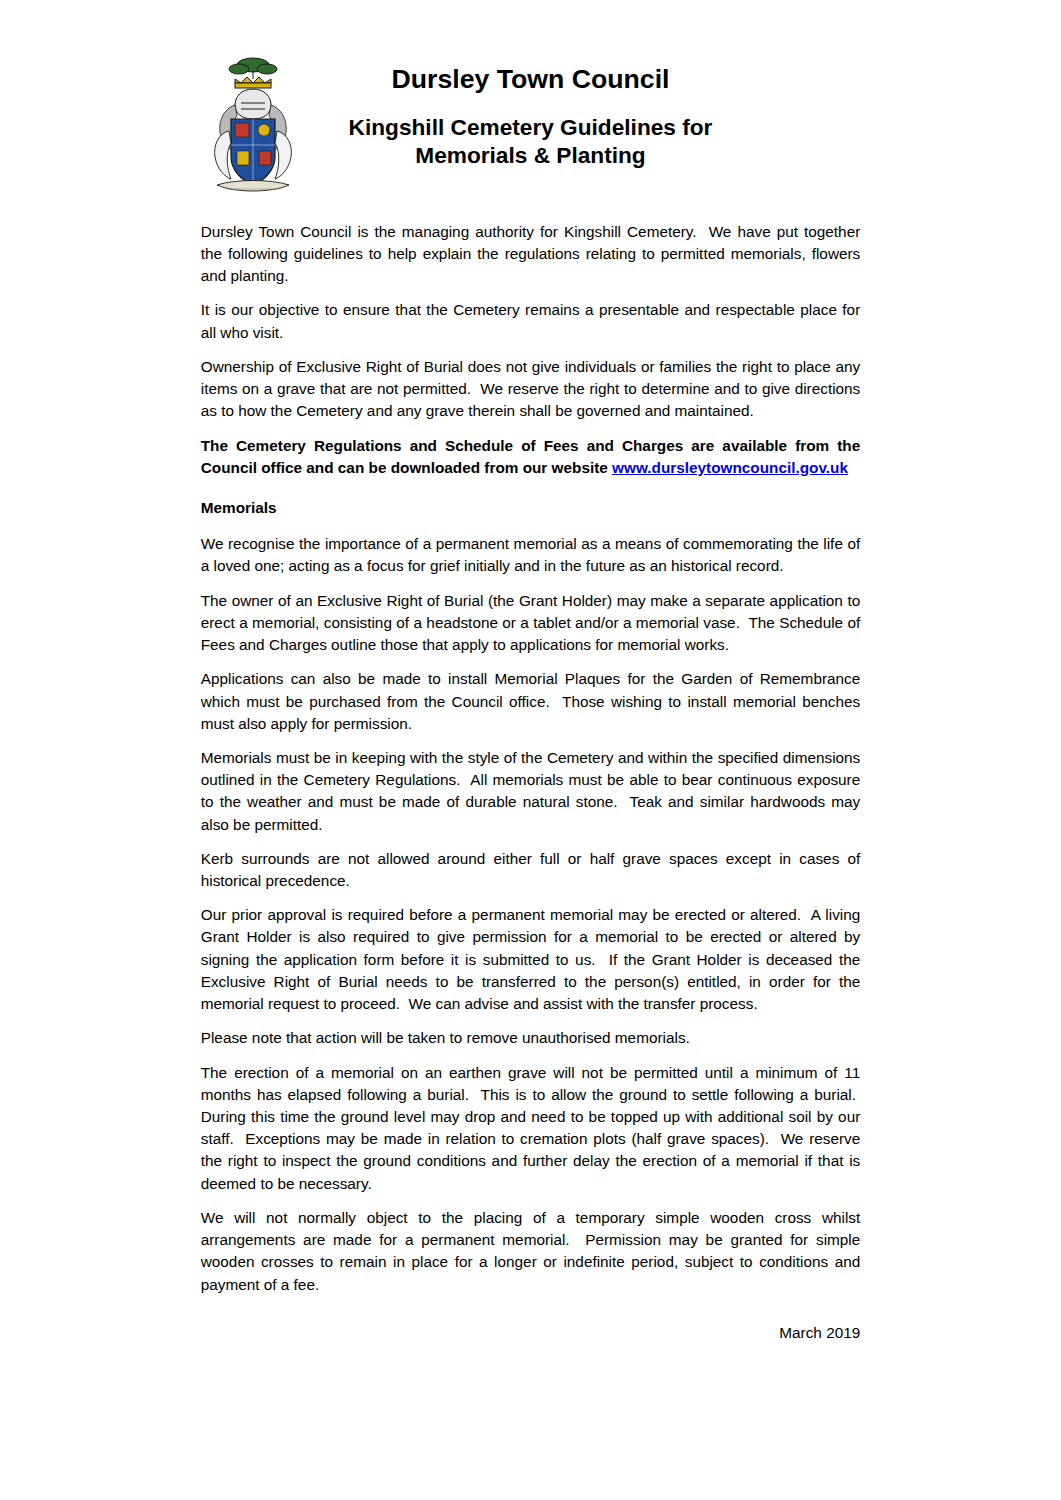Dursley Town Council
Kingshill Cemetery Guidelines for
Memorials & Planting
Dursley Town Council is the managing authority for Kingshill Cemetery. We have put together the following guidelines to help explain the regulations relating to permitted memorials, flowers and planting.
It is our objective to ensure that the Cemetery remains a presentable and respectable place for all who visit.
Ownership of Exclusive Right of Burial does not give individuals or families the right to place any items on a grave that are not permitted. We reserve the right to determine and to give directions as to how the Cemetery and any grave therein shall be governed and maintained.
The Cemetery Regulations and Schedule of Fees and Charges are available from the Council office and can be downloaded from our website www.dursleytowncouncil.gov.uk
Memorials
We recognise the importance of a permanent memorial as a means of commemorating the life of a loved one; acting as a focus for grief initially and in the future as an historical record.
The owner of an Exclusive Right of Burial (the Grant Holder) may make a separate application to erect a memorial, consisting of a headstone or a tablet and/or a memorial vase. The Schedule of Fees and Charges outline those that apply to applications for memorial works.
Applications can also be made to install Memorial Plaques for the Garden of Remembrance which must be purchased from the Council office. Those wishing to install memorial benches must also apply for permission.
Memorials must be in keeping with the style of the Cemetery and within the specified dimensions outlined in the Cemetery Regulations. All memorials must be able to bear continuous exposure to the weather and must be made of durable natural stone. Teak and similar hardwoods may also be permitted.
Kerb surrounds are not allowed around either full or half grave spaces except in cases of historical precedence.
Our prior approval is required before a permanent memorial may be erected or altered. A living Grant Holder is also required to give permission for a memorial to be erected or altered by signing the application form before it is submitted to us. If the Grant Holder is deceased the Exclusive Right of Burial needs to be transferred to the person(s) entitled, in order for the memorial request to proceed. We can advise and assist with the transfer process.
Please note that action will be taken to remove unauthorised memorials.
The erection of a memorial on an earthen grave will not be permitted until a minimum of 11 months has elapsed following a burial. This is to allow the ground to settle following a burial. During this time the ground level may drop and need to be topped up with additional soil by our staff. Exceptions may be made in relation to cremation plots (half grave spaces). We reserve the right to inspect the ground conditions and further delay the erection of a memorial if that is deemed to be necessary.
We will not normally object to the placing of a temporary simple wooden cross whilst arrangements are made for a permanent memorial. Permission may be granted for simple wooden crosses to remain in place for a longer or indefinite period, subject to conditions and payment of a fee.
March 2019